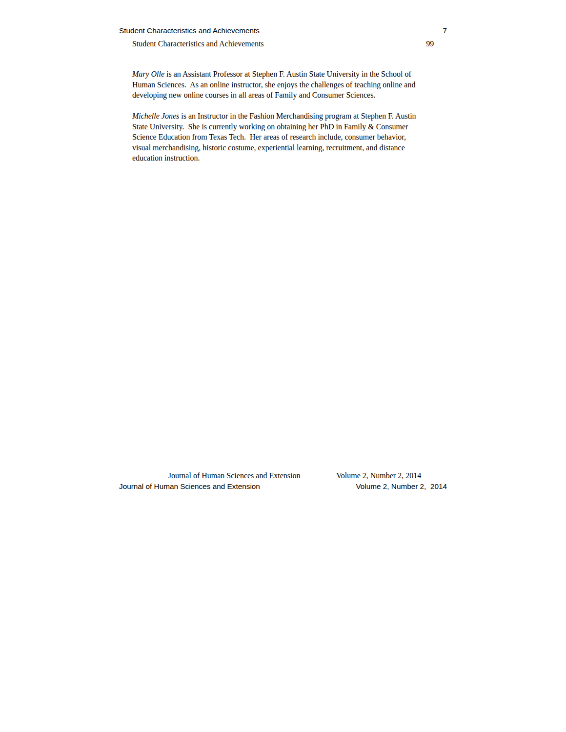Student Characteristics and Achievements 7
Student Characteristics and Achievements 99
Mary Olle is an Assistant Professor at Stephen F. Austin State University in the School of Human Sciences. As an online instructor, she enjoys the challenges of teaching online and developing new online courses in all areas of Family and Consumer Sciences.
Michelle Jones is an Instructor in the Fashion Merchandising program at Stephen F. Austin State University. She is currently working on obtaining her PhD in Family & Consumer Science Education from Texas Tech. Her areas of research include, consumer behavior, visual merchandising, historic costume, experiential learning, recruitment, and distance education instruction.
Journal of Human Sciences and Extension Volume 2, Number 2, 2014
Journal of Human Sciences and Extension Volume 2, Number 2, 2014